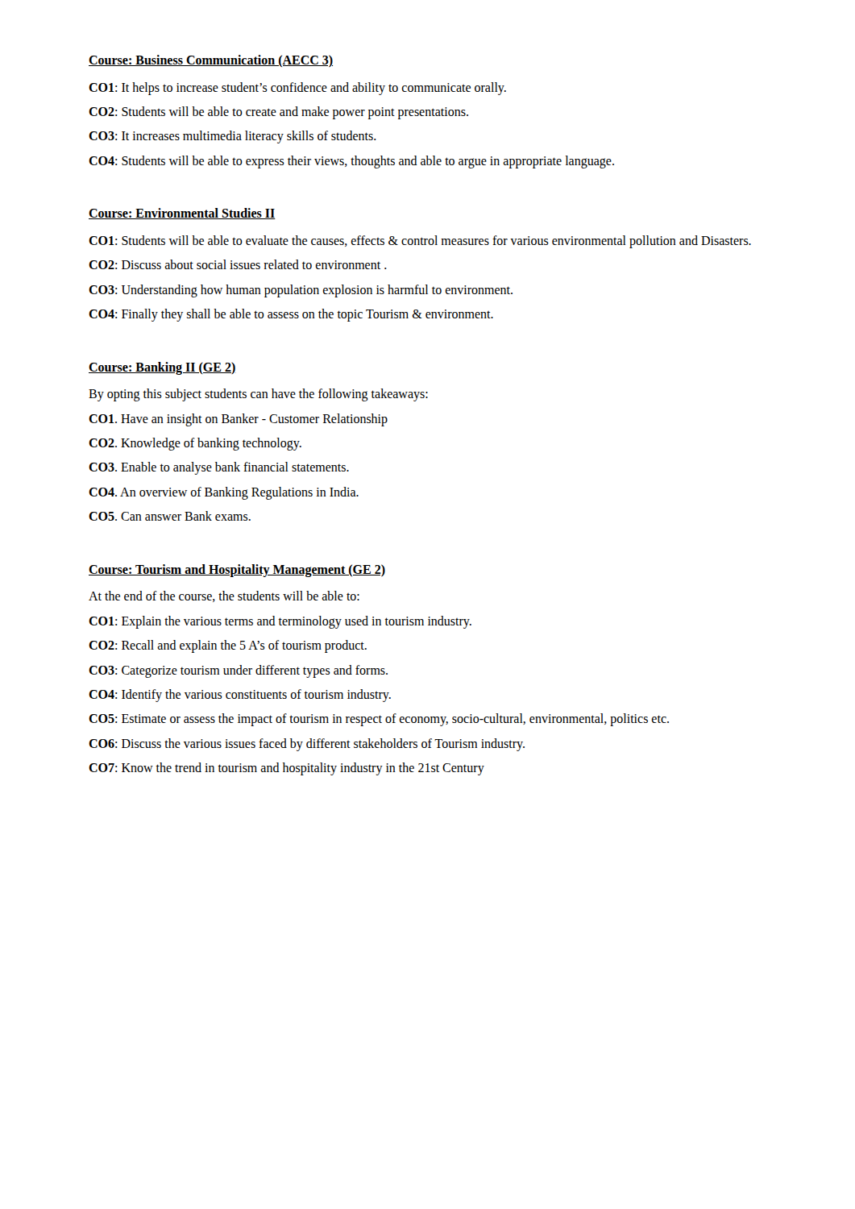Course: Business Communication (AECC 3)
CO1: It helps to increase student’s confidence and ability to communicate orally.
CO2: Students will be able to create and make power point presentations.
CO3: It increases multimedia literacy skills of students.
CO4: Students will be able to express their views, thoughts and able to argue in appropriate language.
Course: Environmental Studies II
CO1: Students will be able to evaluate the causes, effects & control measures for various environmental pollution and Disasters.
CO2: Discuss about social issues related to environment .
CO3: Understanding how human population explosion is harmful to environment.
CO4: Finally they shall be able to assess on the topic Tourism & environment.
Course: Banking II (GE 2)
By opting this subject students can have the following takeaways:
CO1. Have an insight on Banker - Customer Relationship
CO2. Knowledge of banking technology.
CO3. Enable to analyse bank financial statements.
CO4. An overview of Banking Regulations in India.
CO5. Can answer Bank exams.
Course: Tourism and Hospitality Management (GE 2)
At the end of the course, the students will be able to:
CO1: Explain the various terms and terminology used in tourism industry.
CO2: Recall and explain the 5 A’s of tourism product.
CO3: Categorize tourism under different types and forms.
CO4: Identify the various constituents of tourism industry.
CO5: Estimate or assess the impact of tourism in respect of economy, socio-cultural, environmental, politics etc.
CO6: Discuss the various issues faced by different stakeholders of Tourism industry.
CO7: Know the trend in tourism and hospitality industry in the 21st Century